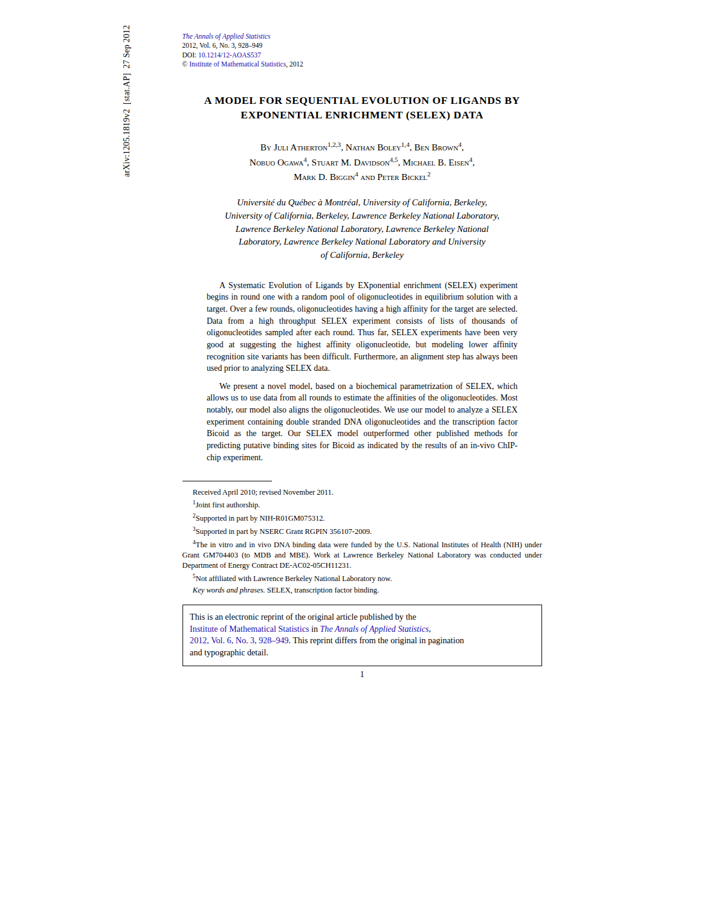arXiv:1205.1819v2 [stat.AP] 27 Sep 2012
The Annals of Applied Statistics
2012, Vol. 6, No. 3, 928–949
DOI: 10.1214/12-AOAS537
© Institute of Mathematical Statistics, 2012
A model for sequential evolution of ligands by
exponential enrichment (SELEX) data
By Juli Atherton1,2,3, Nathan Boley1,4, Ben Brown4,
Nobuo Ogawa4, Stuart M. Davidson4,5, Michael B. Eisen4,
Mark D. Biggin4 and Peter Bickel2
Université du Québec à Montréal, University of California, Berkeley,
University of California, Berkeley, Lawrence Berkeley National Laboratory,
Lawrence Berkeley National Laboratory, Lawrence Berkeley National
Laboratory, Lawrence Berkeley National Laboratory and University
of California, Berkeley
A Systematic Evolution of Ligands by EXponential enrichment (SELEX) experiment begins in round one with a random pool of oligonucleotides in equilibrium solution with a target. Over a few rounds, oligonucleotides having a high affinity for the target are selected. Data from a high throughput SELEX experiment consists of lists of thousands of oligonucleotides sampled after each round. Thus far, SELEX experiments have been very good at suggesting the highest affinity oligonucleotide, but modeling lower affinity recognition site variants has been difficult. Furthermore, an alignment step has always been used prior to analyzing SELEX data.
We present a novel model, based on a biochemical parametrization of SELEX, which allows us to use data from all rounds to estimate the affinities of the oligonucleotides. Most notably, our model also aligns the oligonucleotides. We use our model to analyze a SELEX experiment containing double stranded DNA oligonucleotides and the transcription factor Bicoid as the target. Our SELEX model outperformed other published methods for predicting putative binding sites for Bicoid as indicated by the results of an in-vivo ChIP-chip experiment.
Received April 2010; revised November 2011.
1Joint first authorship.
2Supported in part by NIH-R01GM075312.
3Supported in part by NSERC Grant RGPIN 356107-2009.
4The in vitro and in vivo DNA binding data were funded by the U.S. National Institutes of Health (NIH) under Grant GM704403 (to MDB and MBE). Work at Lawrence Berkeley National Laboratory was conducted under Department of Energy Contract DE-AC02-05CH11231.
5Not affiliated with Lawrence Berkeley National Laboratory now.
Key words and phrases. SELEX, transcription factor binding.
This is an electronic reprint of the original article published by the
Institute of Mathematical Statistics in The Annals of Applied Statistics,
2012, Vol. 6, No. 3, 928–949. This reprint differs from the original in pagination
and typographic detail.
1